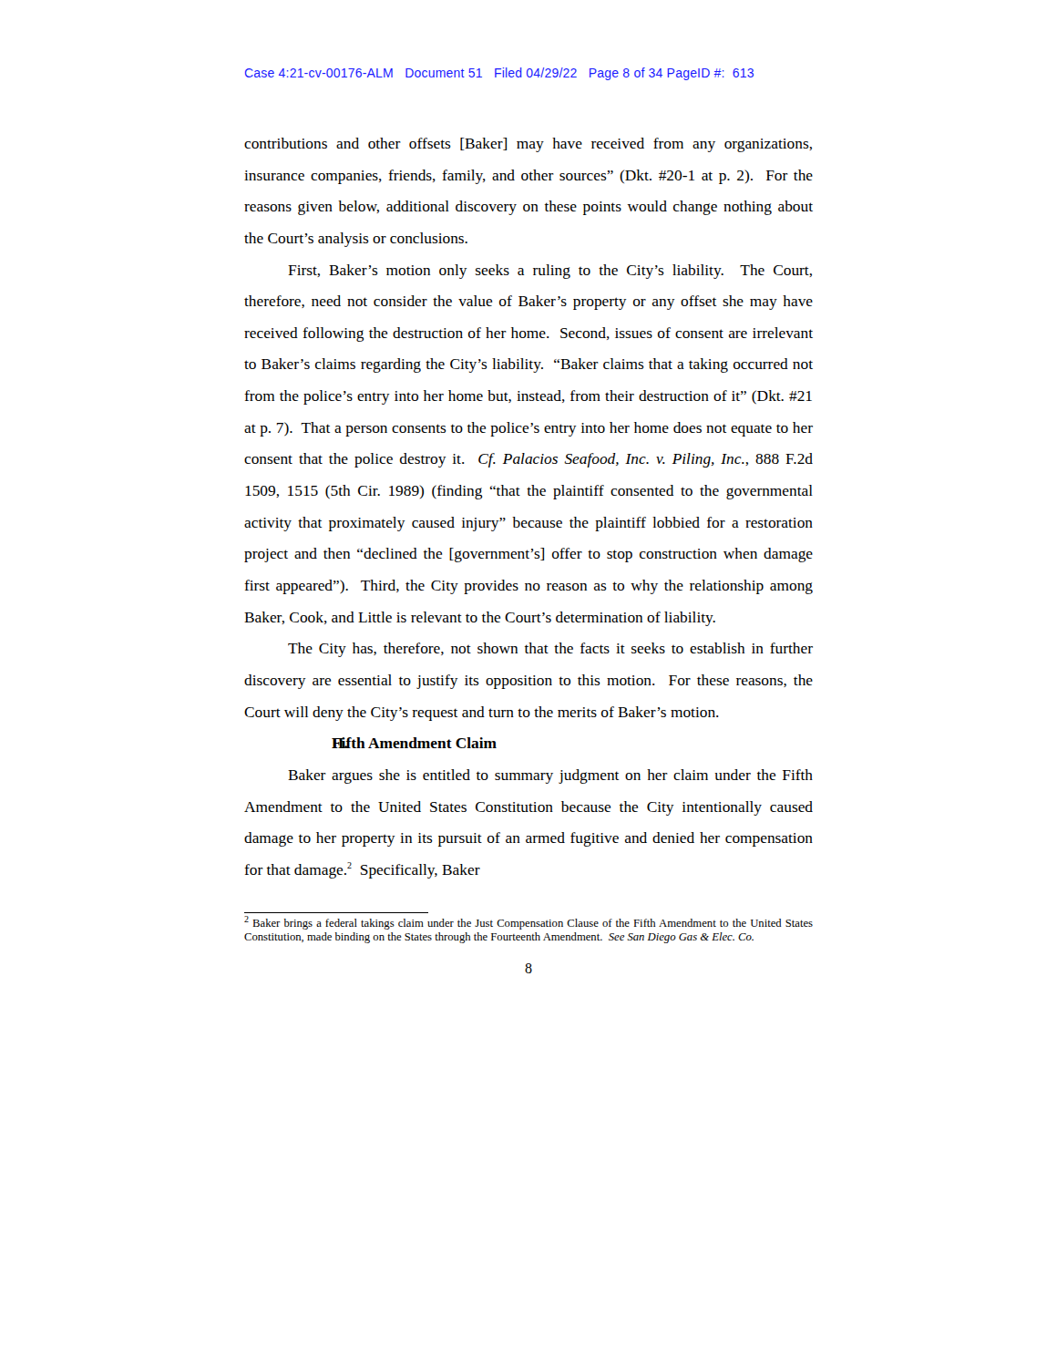Case 4:21-cv-00176-ALM Document 51 Filed 04/29/22 Page 8 of 34 PageID #: 613
contributions and other offsets [Baker] may have received from any organizations, insurance companies, friends, family, and other sources” (Dkt. #20-1 at p. 2). For the reasons given below, additional discovery on these points would change nothing about the Court’s analysis or conclusions.
First, Baker’s motion only seeks a ruling to the City’s liability. The Court, therefore, need not consider the value of Baker’s property or any offset she may have received following the destruction of her home. Second, issues of consent are irrelevant to Baker’s claims regarding the City’s liability. “Baker claims that a taking occurred not from the police’s entry into her home but, instead, from their destruction of it” (Dkt. #21 at p. 7). That a person consents to the police’s entry into her home does not equate to her consent that the police destroy it. Cf. Palacios Seafood, Inc. v. Piling, Inc., 888 F.2d 1509, 1515 (5th Cir. 1989) (finding “that the plaintiff consented to the governmental activity that proximately caused injury” because the plaintiff lobbied for a restoration project and then “declined the [government’s] offer to stop construction when damage first appeared”). Third, the City provides no reason as to why the relationship among Baker, Cook, and Little is relevant to the Court’s determination of liability.
The City has, therefore, not shown that the facts it seeks to establish in further discovery are essential to justify its opposition to this motion. For these reasons, the Court will deny the City’s request and turn to the merits of Baker’s motion.
II. Fifth Amendment Claim
Baker argues she is entitled to summary judgment on her claim under the Fifth Amendment to the United States Constitution because the City intentionally caused damage to her property in its pursuit of an armed fugitive and denied her compensation for that damage.2 Specifically, Baker
2 Baker brings a federal takings claim under the Just Compensation Clause of the Fifth Amendment to the United States Constitution, made binding on the States through the Fourteenth Amendment. See San Diego Gas & Elec. Co.
8